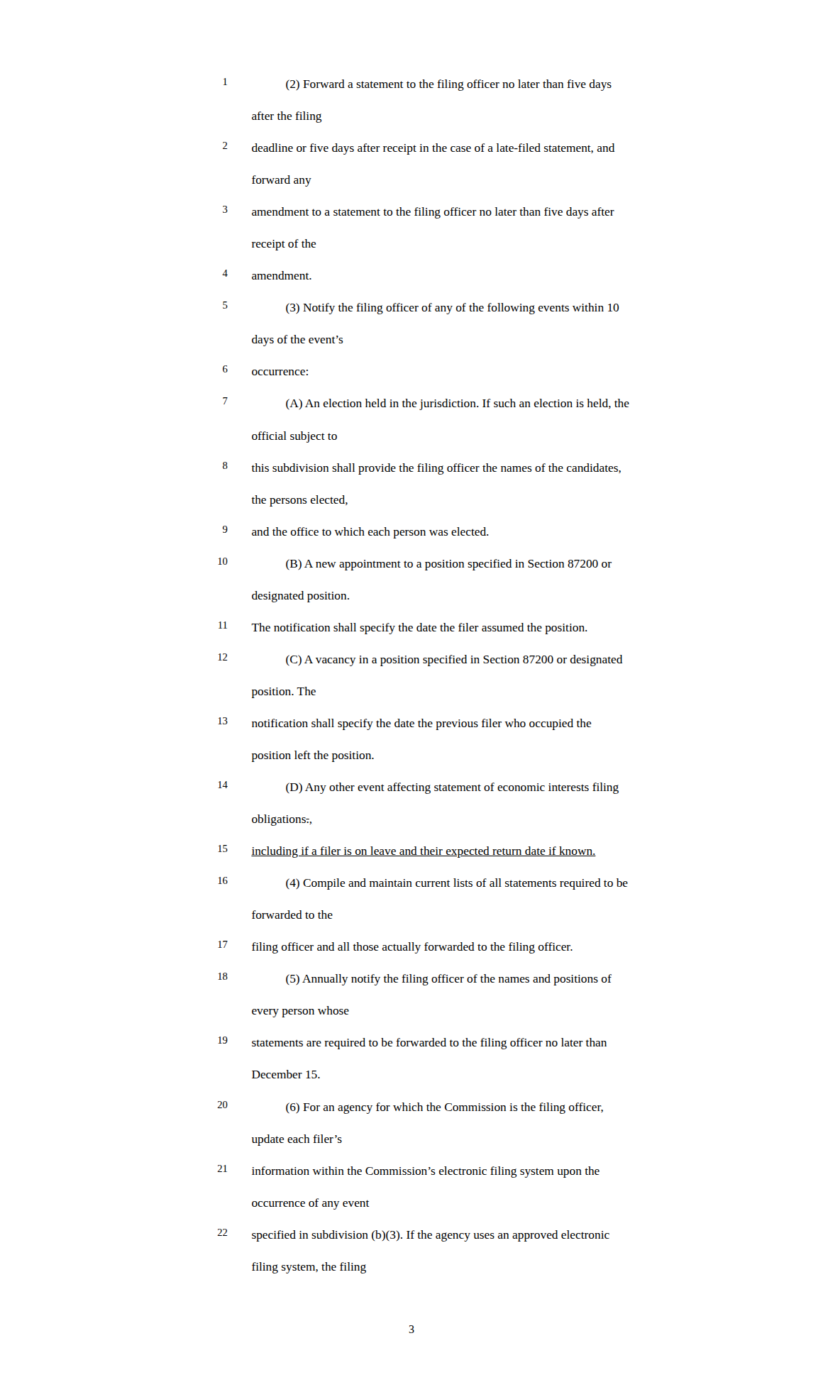1 (2) Forward a statement to the filing officer no later than five days after the filing
2 deadline or five days after receipt in the case of a late-filed statement, and forward any
3 amendment to a statement to the filing officer no later than five days after receipt of the
4 amendment.
5 (3) Notify the filing officer of any of the following events within 10 days of the event’s
6 occurrence:
7 (A) An election held in the jurisdiction. If such an election is held, the official subject to
8 this subdivision shall provide the filing officer the names of the candidates, the persons elected,
9 and the office to which each person was elected.
10 (B) A new appointment to a position specified in Section 87200 or designated position.
11 The notification shall specify the date the filer assumed the position.
12 (C) A vacancy in a position specified in Section 87200 or designated position. The
13 notification shall specify the date the previous filer who occupied the position left the position.
14 (D) Any other event affecting statement of economic interests filing obligations.,
15 including if a filer is on leave and their expected return date if known.
16 (4) Compile and maintain current lists of all statements required to be forwarded to the
17 filing officer and all those actually forwarded to the filing officer.
18 (5) Annually notify the filing officer of the names and positions of every person whose
19 statements are required to be forwarded to the filing officer no later than December 15.
20 (6) For an agency for which the Commission is the filing officer, update each filer’s
21 information within the Commission’s electronic filing system upon the occurrence of any event
22 specified in subdivision (b)(3). If the agency uses an approved electronic filing system, the filing
3